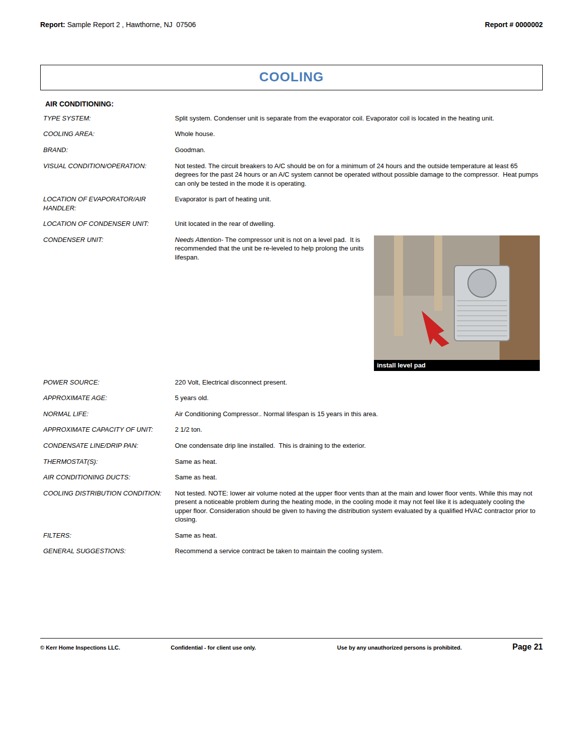Report: Sample Report 2 , Hawthorne, NJ 07506
Report # 0000002
COOLING
AIR CONDITIONING:
| TYPE SYSTEM: | Split system. Condenser unit is separate from the evaporator coil. Evaporator coil is located in the heating unit. |
| COOLING AREA: | Whole house. |
| BRAND: | Goodman. |
| VISUAL CONDITION/OPERATION: | Not tested. The circuit breakers to A/C should be on for a minimum of 24 hours and the outside temperature at least 65 degrees for the past 24 hours or an A/C system cannot be operated without possible damage to the compressor. Heat pumps can only be tested in the mode it is operating. |
| LOCATION OF EVAPORATOR/AIR HANDLER: | Evaporator is part of heating unit. |
| LOCATION OF CONDENSER UNIT: | Unit located in the rear of dwelling. |
| CONDENSER UNIT: | Needs Attention- The compressor unit is not on a level pad. It is recommended that the unit be re-leveled to help prolong the units lifespan. install level pad |
| POWER SOURCE: | 220 Volt, Electrical disconnect present. |
| APPROXIMATE AGE: | 5 years old. |
| NORMAL LIFE: | Air Conditioning Compressor.. Normal lifespan is 15 years in this area. |
| APPROXIMATE CAPACITY OF UNIT: | 2 1/2 ton. |
| CONDENSATE LINE/DRIP PAN: | One condensate drip line installed. This is draining to the exterior. |
| THERMOSTAT(S): | Same as heat. |
| AIR CONDITIONING DUCTS: | Same as heat. |
| COOLING DISTRIBUTION CONDITION: | Not tested. NOTE: lower air volume noted at the upper floor vents than at the main and lower floor vents. While this may not present a noticeable problem during the heating mode, in the cooling mode it may not feel like it is adequately cooling the upper floor. Consideration should be given to having the distribution system evaluated by a qualified HVAC contractor prior to closing. |
| FILTERS: | Same as heat. |
| GENERAL SUGGESTIONS: | Recommend a service contract be taken to maintain the cooling system. |
© Kerr Home Inspections LLC.
Confidential - for client use only. Use by any unauthorized persons is prohibited.
Page 21